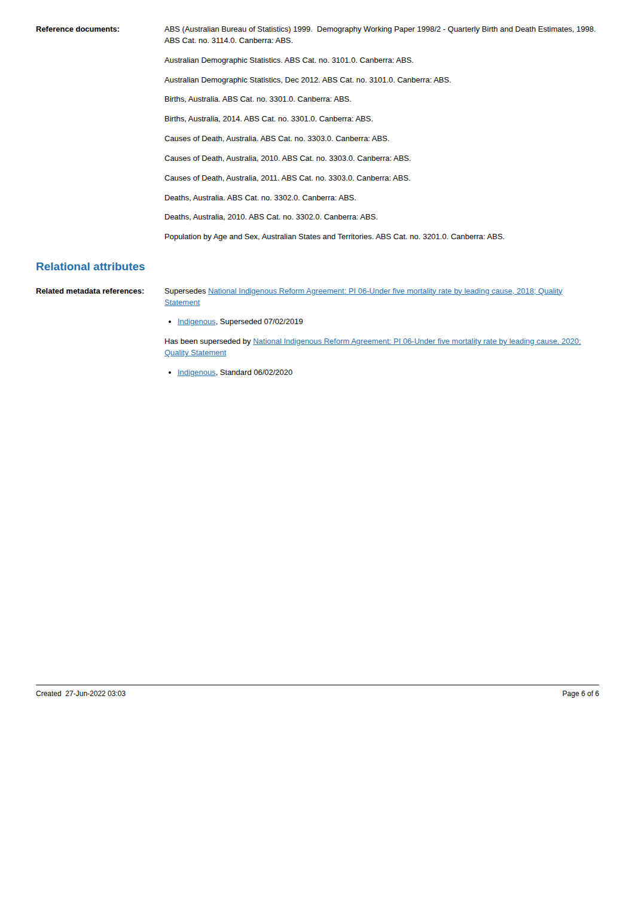Reference documents:
ABS (Australian Bureau of Statistics) 1999. Demography Working Paper 1998/2 - Quarterly Birth and Death Estimates, 1998. ABS Cat. no. 3114.0. Canberra: ABS.
Australian Demographic Statistics. ABS Cat. no. 3101.0. Canberra: ABS.
Australian Demographic Statistics, Dec 2012. ABS Cat. no. 3101.0. Canberra: ABS.
Births, Australia. ABS Cat. no. 3301.0. Canberra: ABS.
Births, Australia, 2014. ABS Cat. no. 3301.0. Canberra: ABS.
Causes of Death, Australia. ABS Cat. no. 3303.0. Canberra: ABS.
Causes of Death, Australia, 2010. ABS Cat. no. 3303.0. Canberra: ABS.
Causes of Death, Australia, 2011. ABS Cat. no. 3303.0. Canberra: ABS.
Deaths, Australia. ABS Cat. no. 3302.0. Canberra: ABS.
Deaths, Australia, 2010. ABS Cat. no. 3302.0. Canberra: ABS.
Population by Age and Sex, Australian States and Territories. ABS Cat. no. 3201.0. Canberra: ABS.
Relational attributes
Related metadata references:
Supersedes National Indigenous Reform Agreement: PI 06-Under five mortality rate by leading cause, 2018; Quality Statement
Indigenous, Superseded 07/02/2019
Has been superseded by National Indigenous Reform Agreement: PI 06-Under five mortality rate by leading cause, 2020; Quality Statement
Indigenous, Standard 06/02/2020
Created 27-Jun-2022 03:03
Page 6 of 6